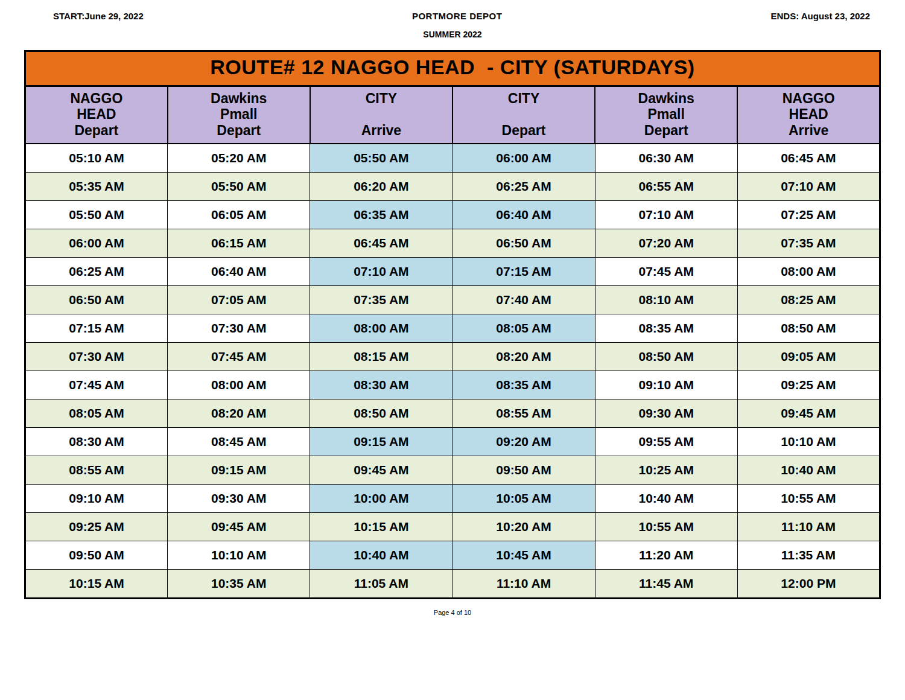START:June 29, 2022
PORTMORE DEPOT
ENDS: August 23, 2022
SUMMER 2022
| ROUTE# 12 NAGGO HEAD - CITY (SATURDAYS) |
| --- |
| NAGGO HEAD Depart | Dawkins Pmall Depart | CITY Arrive | CITY Depart | Dawkins Pmall Depart | NAGGO HEAD Arrive |
| 05:10 AM | 05:20 AM | 05:50 AM | 06:00 AM | 06:30 AM | 06:45 AM |
| 05:35 AM | 05:50 AM | 06:20 AM | 06:25 AM | 06:55 AM | 07:10 AM |
| 05:50 AM | 06:05 AM | 06:35 AM | 06:40 AM | 07:10 AM | 07:25 AM |
| 06:00 AM | 06:15 AM | 06:45 AM | 06:50 AM | 07:20 AM | 07:35 AM |
| 06:25 AM | 06:40 AM | 07:10 AM | 07:15 AM | 07:45 AM | 08:00 AM |
| 06:50 AM | 07:05 AM | 07:35 AM | 07:40 AM | 08:10 AM | 08:25 AM |
| 07:15 AM | 07:30 AM | 08:00 AM | 08:05 AM | 08:35 AM | 08:50 AM |
| 07:30 AM | 07:45 AM | 08:15 AM | 08:20 AM | 08:50 AM | 09:05 AM |
| 07:45 AM | 08:00 AM | 08:30 AM | 08:35 AM | 09:10 AM | 09:25 AM |
| 08:05 AM | 08:20 AM | 08:50 AM | 08:55 AM | 09:30 AM | 09:45 AM |
| 08:30 AM | 08:45 AM | 09:15 AM | 09:20 AM | 09:55 AM | 10:10 AM |
| 08:55 AM | 09:15 AM | 09:45 AM | 09:50 AM | 10:25 AM | 10:40 AM |
| 09:10 AM | 09:30 AM | 10:00 AM | 10:05 AM | 10:40 AM | 10:55 AM |
| 09:25 AM | 09:45 AM | 10:15 AM | 10:20 AM | 10:55 AM | 11:10 AM |
| 09:50 AM | 10:10 AM | 10:40 AM | 10:45 AM | 11:20 AM | 11:35 AM |
| 10:15 AM | 10:35 AM | 11:05 AM | 11:10 AM | 11:45 AM | 12:00 PM |
Page 4 of 10